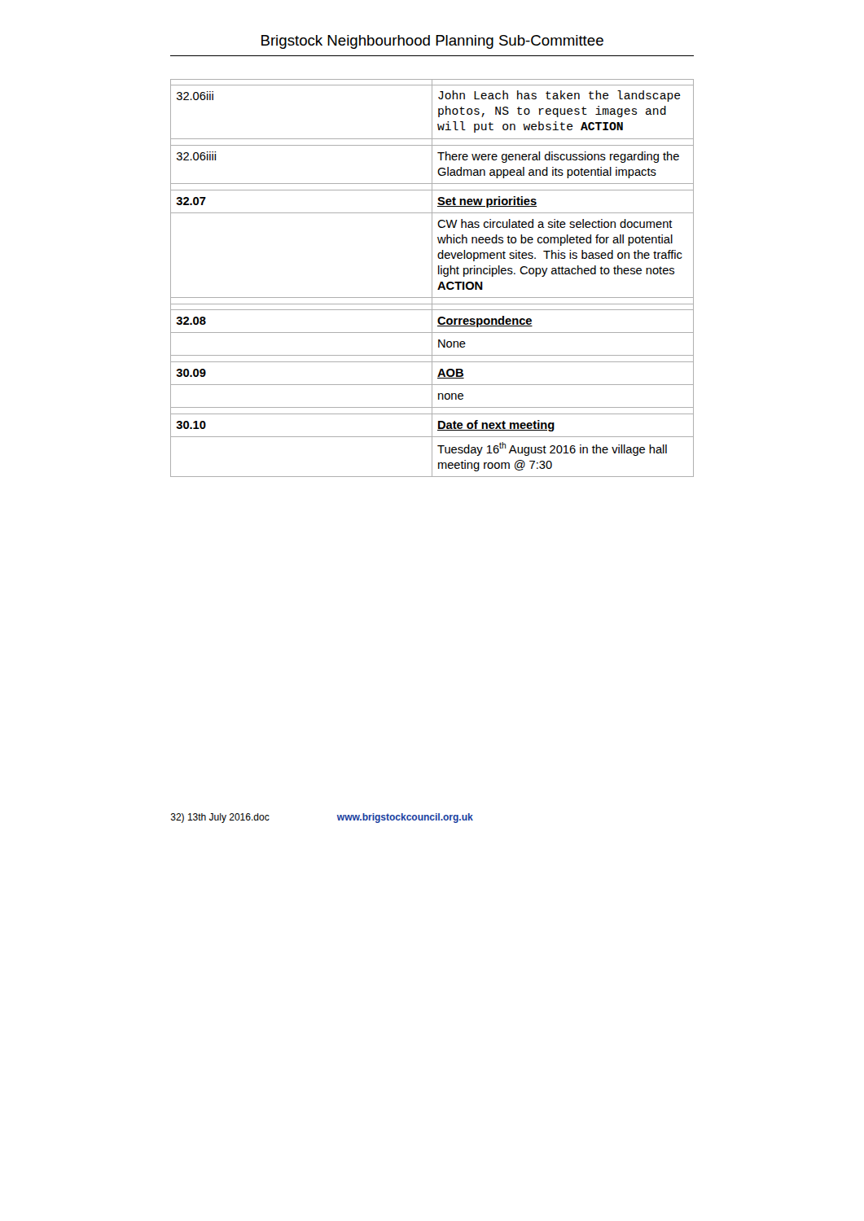Brigstock Neighbourhood Planning Sub-Committee
| 32.06iii | John Leach has taken the landscape photos, NS to request images and will put on website ACTION |
| 32.06iiii | There were general discussions regarding the Gladman appeal and its potential impacts |
| 32.07 | Set new priorities |
| | CW has circulated a site selection document which needs to be completed for all potential development sites. This is based on the traffic light principles. Copy attached to these notes ACTION |
| 32.08 | Correspondence |
| | None |
| 30.09 | AOB |
| | none |
| 30.10 | Date of next meeting |
| | Tuesday 16 th August 2016 in the village hall meeting room @ 7:30 |
32) 13th July 2016.doc www.brigstockcouncil.org.uk